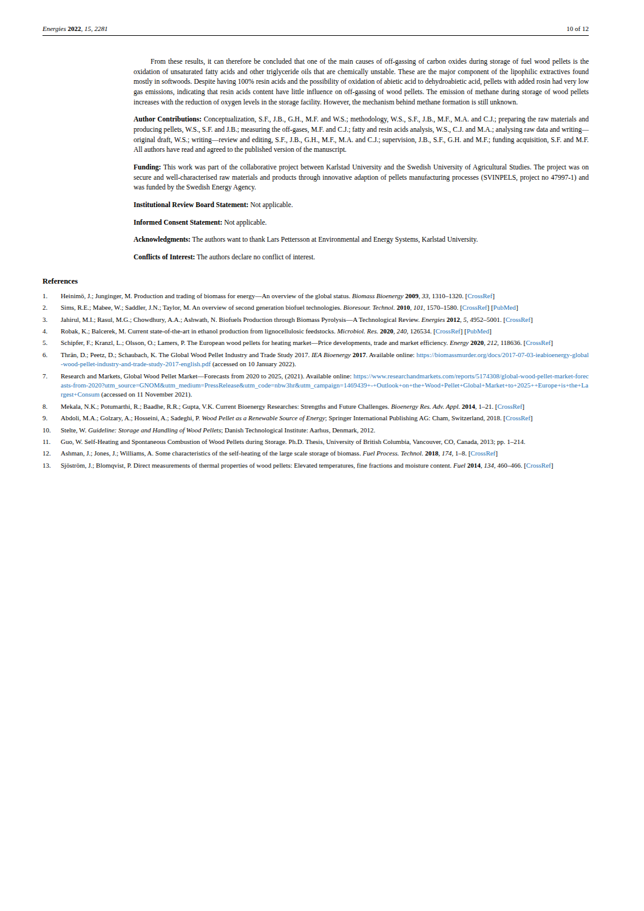Energies 2022, 15, 2281 10 of 12
From these results, it can therefore be concluded that one of the main causes of off-gassing of carbon oxides during storage of fuel wood pellets is the oxidation of unsaturated fatty acids and other triglyceride oils that are chemically unstable. These are the major component of the lipophilic extractives found mostly in softwoods. Despite having 100% resin acids and the possibility of oxidation of abietic acid to dehydroabietic acid, pellets with added rosin had very low gas emissions, indicating that resin acids content have little influence on off-gassing of wood pellets. The emission of methane during storage of wood pellets increases with the reduction of oxygen levels in the storage facility. However, the mechanism behind methane formation is still unknown.
Author Contributions: Conceptualization, S.F., J.B., G.H., M.F. and W.S.; methodology, W.S., S.F., J.B., M.F., M.A. and C.J.; preparing the raw materials and producing pellets, W.S., S.F. and J.B.; measuring the off-gases, M.F. and C.J.; fatty and resin acids analysis, W.S., C.J. and M.A.; analysing raw data and writing—original draft, W.S.; writing—review and editing, S.F., J.B., G.H., M.F., M.A. and C.J.; supervision, J.B., S.F., G.H. and M.F.; funding acquisition, S.F. and M.F. All authors have read and agreed to the published version of the manuscript.
Funding: This work was part of the collaborative project between Karlstad University and the Swedish University of Agricultural Studies. The project was on secure and well-characterised raw materials and products through innovative adaption of pellets manufacturing processes (SVINPELS, project no 47997-1) and was funded by the Swedish Energy Agency.
Institutional Review Board Statement: Not applicable.
Informed Consent Statement: Not applicable.
Acknowledgments: The authors want to thank Lars Pettersson at Environmental and Energy Systems, Karlstad University.
Conflicts of Interest: The authors declare no conflict of interest.
References
Heinimö, J.; Junginger, M. Production and trading of biomass for energy—An overview of the global status. Biomass Bioenergy 2009, 33, 1310–1320. [CrossRef]
Sims, R.E.; Mabee, W.; Saddler, J.N.; Taylor, M. An overview of second generation biofuel technologies. Bioresour. Technol. 2010, 101, 1570–1580. [CrossRef] [PubMed]
Jahirul, M.I.; Rasul, M.G.; Chowdhury, A.A.; Ashwath, N. Biofuels Production through Biomass Pyrolysis—A Technological Review. Energies 2012, 5, 4952–5001. [CrossRef]
Robak, K.; Balcerek, M. Current state-of-the-art in ethanol production from lignocellulosic feedstocks. Microbiol. Res. 2020, 240, 126534. [CrossRef] [PubMed]
Schipfer, F.; Kranzl, L.; Olsson, O.; Lamers, P. The European wood pellets for heating market—Price developments, trade and market efficiency. Energy 2020, 212, 118636. [CrossRef]
Thrän, D.; Peetz, D.; Schaubach, K. The Global Wood Pellet Industry and Trade Study 2017. IEA Bioenergy 2017. Available online: https://biomassmurder.org/docs/2017-07-03-ieabioenergy-global-wood-pellet-industry-and-trade-study-2017-english.pdf (accessed on 10 January 2022).
Research and Markets, Global Wood Pellet Market—Forecasts from 2020 to 2025, (2021). Available online: https://www.researchandmarkets.com/reports/5174308/global-wood-pellet-market-forecasts-from-2020?utm_source=GNOM&utm_medium=PressRelease&utm_code=nbw3hr&utm_campaign=1469439+-+Outlook+on+the+Wood+Pellet+Global+Market+to+2025++Europe+is+the+Largest+Consum (accessed on 11 November 2021).
Mekala, N.K.; Potumarthi, R.; Baadhe, R.R.; Gupta, V.K. Current Bioenergy Researches: Strengths and Future Challenges. Bioenergy Res. Adv. Appl. 2014, 1–21. [CrossRef]
Abdoli, M.A.; Golzary, A.; Hosseini, A.; Sadeghi, P. Wood Pellet as a Renewable Source of Energy; Springer International Publishing AG: Cham, Switzerland, 2018. [CrossRef]
Stelte, W. Guideline: Storage and Handling of Wood Pellets; Danish Technological Institute: Aarhus, Denmark, 2012.
Guo, W. Self-Heating and Spontaneous Combustion of Wood Pellets during Storage. Ph.D. Thesis, University of British Columbia, Vancouver, CO, Canada, 2013; pp. 1–214.
Ashman, J.; Jones, J.; Williams, A. Some characteristics of the self-heating of the large scale storage of biomass. Fuel Process. Technol. 2018, 174, 1–8. [CrossRef]
Sjöström, J.; Blomqvist, P. Direct measurements of thermal properties of wood pellets: Elevated temperatures, fine fractions and moisture content. Fuel 2014, 134, 460–466. [CrossRef]